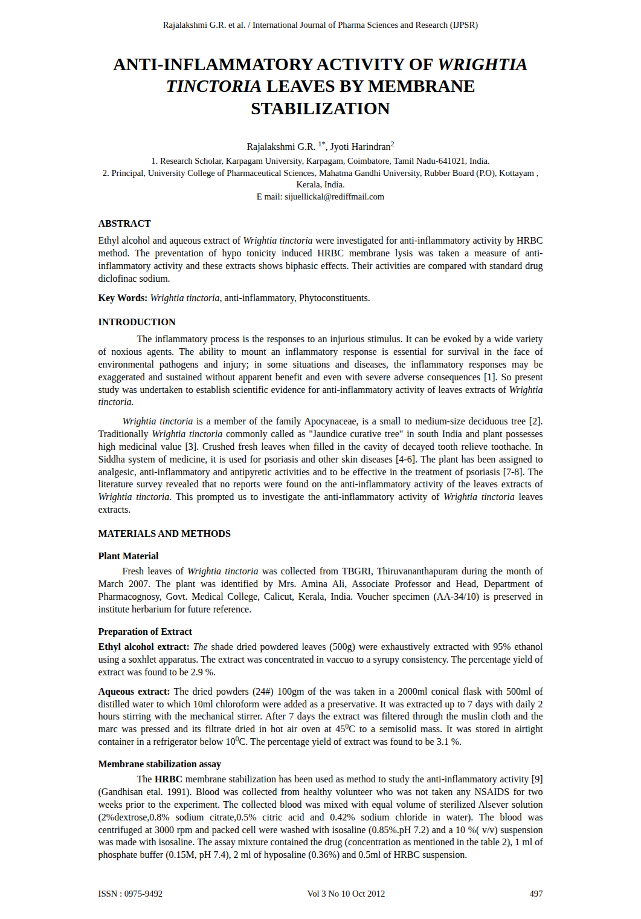Rajalakshmi G.R. et al. / International Journal of Pharma Sciences and Research (IJPSR)
ANTI-INFLAMMATORY ACTIVITY OF WRIGHTIA TINCTORIA LEAVES BY MEMBRANE STABILIZATION
Rajalakshmi G.R. 1*, Jyoti Harindran2
1. Research Scholar, Karpagam University, Karpagam, Coimbatore, Tamil Nadu-641021, India.
2. Principal, University College of Pharmaceutical Sciences, Mahatma Gandhi University, Rubber Board (P.O), Kottayam , Kerala, India.
E mail: sijuellickal@rediffmail.com
Abstract
Ethyl alcohol and aqueous extract of Wrightia tinctoria were investigated for anti-inflammatory activity by HRBC method. The preventation of hypo tonicity induced HRBC membrane lysis was taken a measure of anti-inflammatory activity and these extracts shows biphasic effects. Their activities are compared with standard drug diclofinac sodium.
Key Words: Wrightia tinctoria, anti-inflammatory, Phytoconstituents.
Introduction
The inflammatory process is the responses to an injurious stimulus. It can be evoked by a wide variety of noxious agents. The ability to mount an inflammatory response is essential for survival in the face of environmental pathogens and injury; in some situations and diseases, the inflammatory responses may be exaggerated and sustained without apparent benefit and even with severe adverse consequences [1]. So present study was undertaken to establish scientific evidence for anti-inflammatory activity of leaves extracts of Wrightia tinctoria.
Wrightia tinctoria is a member of the family Apocynaceae, is a small to medium-size deciduous tree [2]. Traditionally Wrightia tinctoria commonly called as "Jaundice curative tree" in south India and plant possesses high medicinal value [3]. Crushed fresh leaves when filled in the cavity of decayed tooth relieve toothache. In Siddha system of medicine, it is used for psoriasis and other skin diseases [4-6]. The plant has been assigned to analgesic, anti-inflammatory and antipyretic activities and to be effective in the treatment of psoriasis [7-8]. The literature survey revealed that no reports were found on the anti-inflammatory activity of the leaves extracts of Wrightia tinctoria. This prompted us to investigate the anti-inflammatory activity of Wrightia tinctoria leaves extracts.
Materials and Methods
Plant Material
Fresh leaves of Wrightia tinctoria was collected from TBGRI, Thiruvananthapuram during the month of March 2007. The plant was identified by Mrs. Amina Ali, Associate Professor and Head, Department of Pharmacognosy, Govt. Medical College, Calicut, Kerala, India. Voucher specimen (AA-34/10) is preserved in institute herbarium for future reference.
Preparation of Extract
Ethyl alcohol extract: The shade dried powdered leaves (500g) were exhaustively extracted with 95% ethanol using a soxhlet apparatus. The extract was concentrated in vaccuo to a syrupy consistency. The percentage yield of extract was found to be 2.9 %.
Aqueous extract: The dried powders (24#) 100gm of the was taken in a 2000ml conical flask with 500ml of distilled water to which 10ml chloroform were added as a preservative. It was extracted up to 7 days with daily 2 hours stirring with the mechanical stirrer. After 7 days the extract was filtered through the muslin cloth and the marc was pressed and its filtrate dried in hot air oven at 450C to a semisolid mass. It was stored in airtight container in a refrigerator below 100C. The percentage yield of extract was found to be 3.1 %.
Membrane stabilization assay
The HRBC membrane stabilization has been used as method to study the anti-inflammatory activity [9] (Gandhisan etal. 1991). Blood was collected from healthy volunteer who was not taken any NSAIDS for two weeks prior to the experiment. The collected blood was mixed with equal volume of sterilized Alsever solution (2%dextrose,0.8% sodium citrate,0.5% citric acid and 0.42% sodium chloride in water). The blood was centrifuged at 3000 rpm and packed cell were washed with isosaline (0.85%.pH 7.2) and a 10 %( v/v) suspension was made with isosaline. The assay mixture contained the drug (concentration as mentioned in the table 2), 1 ml of phosphate buffer (0.15M, pH 7.4), 2 ml of hyposaline (0.36%) and 0.5ml of HRBC suspension.
ISSN : 0975-9492 Vol 3 No 10 Oct 2012 497